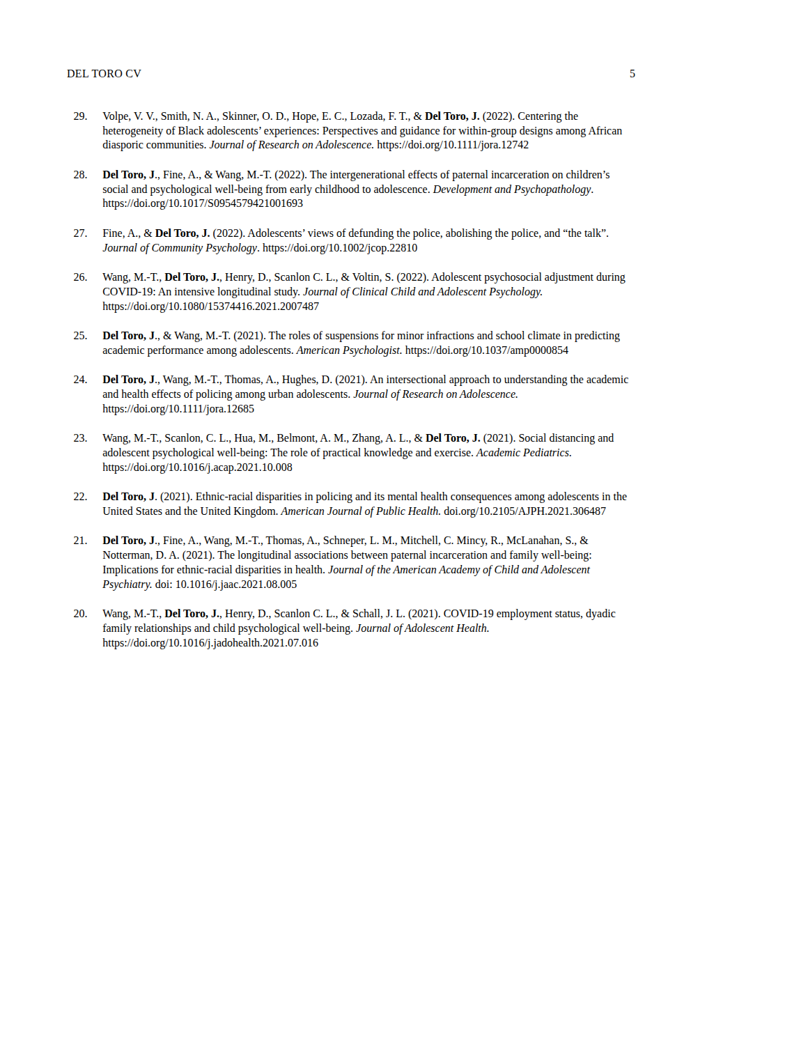DEL TORO CV 5
29. Volpe, V. V., Smith, N. A., Skinner, O. D., Hope, E. C., Lozada, F. T., & Del Toro, J. (2022). Centering the heterogeneity of Black adolescents’ experiences: Perspectives and guidance for within-group designs among African diasporic communities. Journal of Research on Adolescence. https://doi.org/10.1111/jora.12742
28. Del Toro, J., Fine, A., & Wang, M.-T. (2022). The intergenerational effects of paternal incarceration on children’s social and psychological well-being from early childhood to adolescence. Development and Psychopathology. https://doi.org/10.1017/S0954579421001693
27. Fine, A., & Del Toro, J. (2022). Adolescents’ views of defunding the police, abolishing the police, and “the talk”. Journal of Community Psychology. https://doi.org/10.1002/jcop.22810
26. Wang, M.-T., Del Toro, J., Henry, D., Scanlon C. L., & Voltin, S. (2022). Adolescent psychosocial adjustment during COVID-19: An intensive longitudinal study. Journal of Clinical Child and Adolescent Psychology. https://doi.org/10.1080/15374416.2021.2007487
25. Del Toro, J., & Wang, M.-T. (2021). The roles of suspensions for minor infractions and school climate in predicting academic performance among adolescents. American Psychologist. https://doi.org/10.1037/amp0000854
24. Del Toro, J., Wang, M.-T., Thomas, A., Hughes, D. (2021). An intersectional approach to understanding the academic and health effects of policing among urban adolescents. Journal of Research on Adolescence. https://doi.org/10.1111/jora.12685
23. Wang, M.-T., Scanlon, C. L., Hua, M., Belmont, A. M., Zhang, A. L., & Del Toro, J. (2021). Social distancing and adolescent psychological well-being: The role of practical knowledge and exercise. Academic Pediatrics. https://doi.org/10.1016/j.acap.2021.10.008
22. Del Toro, J. (2021). Ethnic-racial disparities in policing and its mental health consequences among adolescents in the United States and the United Kingdom. American Journal of Public Health. doi.org/10.2105/AJPH.2021.306487
21. Del Toro, J., Fine, A., Wang, M.-T., Thomas, A., Schneper, L. M., Mitchell, C. Mincy, R., McLanahan, S., & Notterman, D. A. (2021). The longitudinal associations between paternal incarceration and family well-being: Implications for ethnic-racial disparities in health. Journal of the American Academy of Child and Adolescent Psychiatry. doi: 10.1016/j.jaac.2021.08.005
20. Wang, M.-T., Del Toro, J., Henry, D., Scanlon C. L., & Schall, J. L. (2021). COVID-19 employment status, dyadic family relationships and child psychological well-being. Journal of Adolescent Health. https://doi.org/10.1016/j.jadohealth.2021.07.016